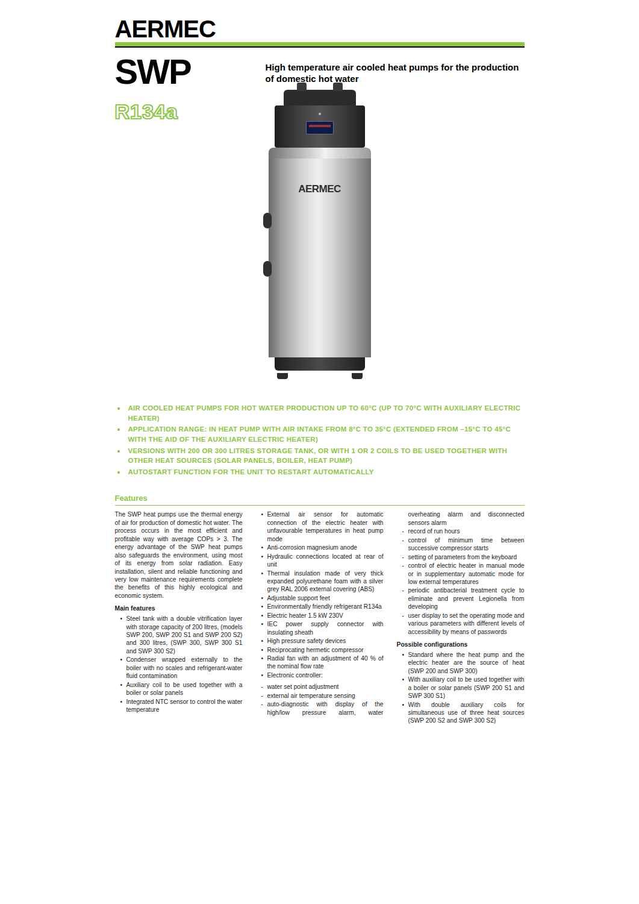AERMEC
SWP
High temperature air cooled heat pumps for the production of domestic hot water
R134a
AERMEC
Air cooled heat pumps for hot water production up to 60°C (up to 70°C with auxiliary electric heater)
Application range: in heat pump with air intake from 8°C to 35°C (extended from –15°C to 45°C with the aid of the auxiliary electric heater)
Versions with 200 or 300 litres storage tank, or with 1 or 2 coils to be used together with other heat sources (solar panels, boiler, heat pump)
Autostart function for the unit to restart automatically
Features
The SWP heat pumps use the thermal energy of air for production of domestic hot water. The process occurs in the most efficient and profitable way with average COPs > 3. The energy advantage of the SWP heat pumps also safeguards the environment, using most of its energy from solar radiation. Easy installation, silent and reliable functioning and very low maintenance requirements complete the benefits of this highly ecological and economic system.
Main features
Steel tank with a double vitrification layer with storage capacity of 200 litres, (models SWP 200, SWP 200 S1 and SWP 200 S2) and 300 litres, (SWP 300, SWP 300 S1 and SWP 300 S2)
Condenser wrapped externally to the boiler with no scales and refrigerant-water fluid contamination
Auxiliary coil to be used together with a boiler or solar panels
Integrated NTC sensor to control the water temperature
External air sensor for automatic connection of the electric heater with unfavourable temperatures in heat pump mode
Anti-corrosion magnesium anode
Hydraulic connections located at rear of unit
Thermal insulation made of very thick expanded polyurethane foam with a silver grey RAL 2006 external covering (ABS)
Adjustable support feet
Environmentally friendly refrigerant R134a
Electric heater 1.5 kW 230V
IEC power supply connector with insulating sheath
High pressure safety devices
Reciprocating hermetic compressor
Radial fan with an adjustment of 40 % of the nominal flow rate
Electronic controller:
water set point adjustment
external air temperature sensing
auto-diagnostic with display of the high/low pressure alarm, water overheating alarm and disconnected sensors alarm
record of run hours
control of minimum time between successive compressor starts
setting of parameters from the keyboard
control of electric heater in manual mode or in supplementary automatic mode for low external temperatures
periodic antibacterial treatment cycle to eliminate and prevent Legionella from developing
user display to set the operating mode and various parameters with different levels of accessibility by means of passwords
Possible configurations
Standard where the heat pump and the electric heater are the source of heat (SWP 200 and SWP 300)
With auxiliary coil to be used together with a boiler or solar panels (SWP 200 S1 and SWP 300 S1)
With double auxiliary coils for simultaneous use of three heat sources (SWP 200 S2 and SWP 300 S2)